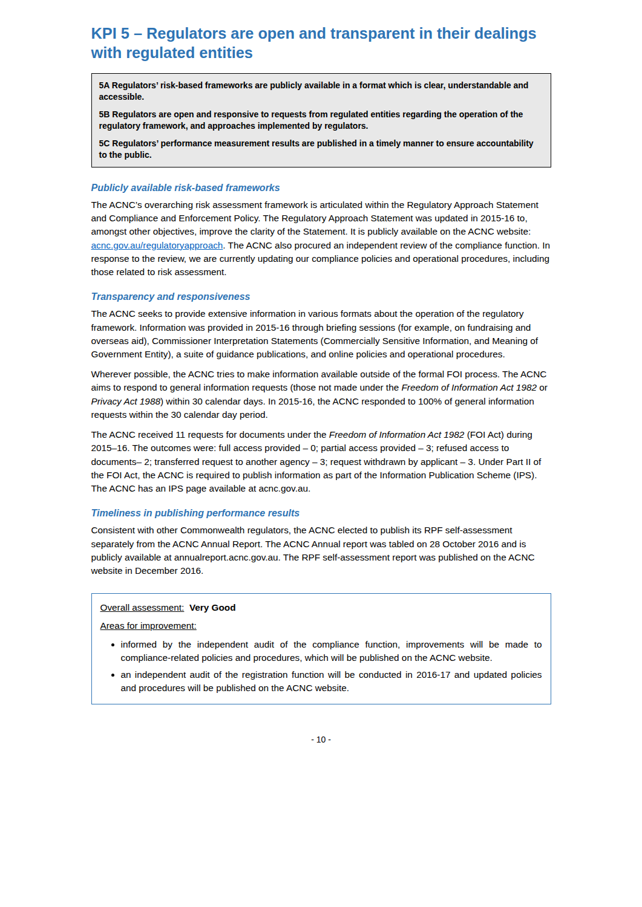KPI 5 – Regulators are open and transparent in their dealings with regulated entities
5A Regulators’ risk-based frameworks are publicly available in a format which is clear, understandable and accessible.
5B Regulators are open and responsive to requests from regulated entities regarding the operation of the regulatory framework, and approaches implemented by regulators.
5C Regulators’ performance measurement results are published in a timely manner to ensure accountability to the public.
Publicly available risk-based frameworks
The ACNC’s overarching risk assessment framework is articulated within the Regulatory Approach Statement and Compliance and Enforcement Policy. The Regulatory Approach Statement was updated in 2015-16 to, amongst other objectives, improve the clarity of the Statement. It is publicly available on the ACNC website: acnc.gov.au/regulatoryapproach. The ACNC also procured an independent review of the compliance function. In response to the review, we are currently updating our compliance policies and operational procedures, including those related to risk assessment.
Transparency and responsiveness
The ACNC seeks to provide extensive information in various formats about the operation of the regulatory framework. Information was provided in 2015-16 through briefing sessions (for example, on fundraising and overseas aid), Commissioner Interpretation Statements (Commercially Sensitive Information, and Meaning of Government Entity), a suite of guidance publications, and online policies and operational procedures.
Wherever possible, the ACNC tries to make information available outside of the formal FOI process. The ACNC aims to respond to general information requests (those not made under the Freedom of Information Act 1982 or Privacy Act 1988) within 30 calendar days. In 2015-16, the ACNC responded to 100% of general information requests within the 30 calendar day period.
The ACNC received 11 requests for documents under the Freedom of Information Act 1982 (FOI Act) during 2015–16. The outcomes were: full access provided – 0; partial access provided – 3; refused access to documents– 2; transferred request to another agency – 3; request withdrawn by applicant – 3. Under Part II of the FOI Act, the ACNC is required to publish information as part of the Information Publication Scheme (IPS). The ACNC has an IPS page available at acnc.gov.au.
Timeliness in publishing performance results
Consistent with other Commonwealth regulators, the ACNC elected to publish its RPF self-assessment separately from the ACNC Annual Report. The ACNC Annual report was tabled on 28 October 2016 and is publicly available at annualreport.acnc.gov.au. The RPF self-assessment report was published on the ACNC website in December 2016.
Overall assessment: Very Good
Areas for improvement:
informed by the independent audit of the compliance function, improvements will be made to compliance-related policies and procedures, which will be published on the ACNC website.
an independent audit of the registration function will be conducted in 2016-17 and updated policies and procedures will be published on the ACNC website.
- 10 -